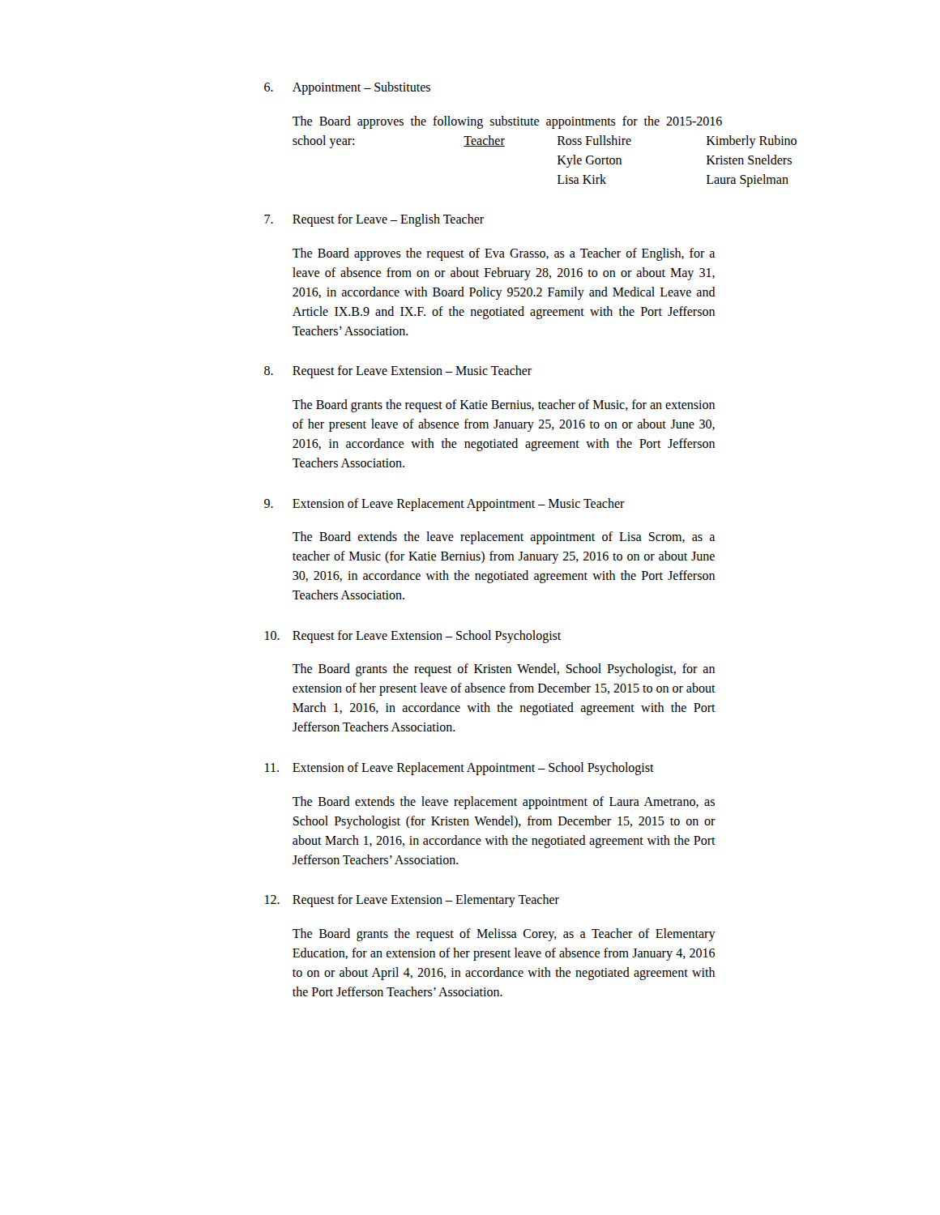6.
Appointment – Substitutes
The Board approves the following substitute appointments for the 2015-2016
school year:
Teacher
Ross Fullshire Kimberly Rubino
Kyle Gorton Kristen Snelders
Lisa Kirk Laura Spielman
7.
Request for Leave – English Teacher
The Board approves the request of Eva Grasso, as a Teacher of English, for a leave of absence from on or about February 28, 2016 to on or about May 31, 2016, in accordance with Board Policy 9520.2 Family and Medical Leave and Article IX.B.9 and IX.F. of the negotiated agreement with the Port Jefferson Teachers’ Association.
8.
Request for Leave Extension – Music Teacher
The Board grants the request of Katie Bernius, teacher of Music, for an extension of her present leave of absence from January 25, 2016 to on or about June 30, 2016, in accordance with the negotiated agreement with the Port Jefferson Teachers Association.
9.
Extension of Leave Replacement Appointment – Music Teacher
The Board extends the leave replacement appointment of Lisa Scrom, as a teacher of Music (for Katie Bernius) from January 25, 2016 to on or about June 30, 2016, in accordance with the negotiated agreement with the Port Jefferson Teachers Association.
10.
Request for Leave Extension – School Psychologist
The Board grants the request of Kristen Wendel, School Psychologist, for an extension of her present leave of absence from December 15, 2015 to on or about March 1, 2016, in accordance with the negotiated agreement with the Port Jefferson Teachers Association.
11.
Extension of Leave Replacement Appointment – School Psychologist
The Board extends the leave replacement appointment of Laura Ametrano, as School Psychologist (for Kristen Wendel), from December 15, 2015 to on or about March 1, 2016, in accordance with the negotiated agreement with the Port Jefferson Teachers’ Association.
12.
Request for Leave Extension – Elementary Teacher
The Board grants the request of Melissa Corey, as a Teacher of Elementary Education, for an extension of her present leave of absence from January 4, 2016 to on or about April 4, 2016, in accordance with the negotiated agreement with the Port Jefferson Teachers’ Association.